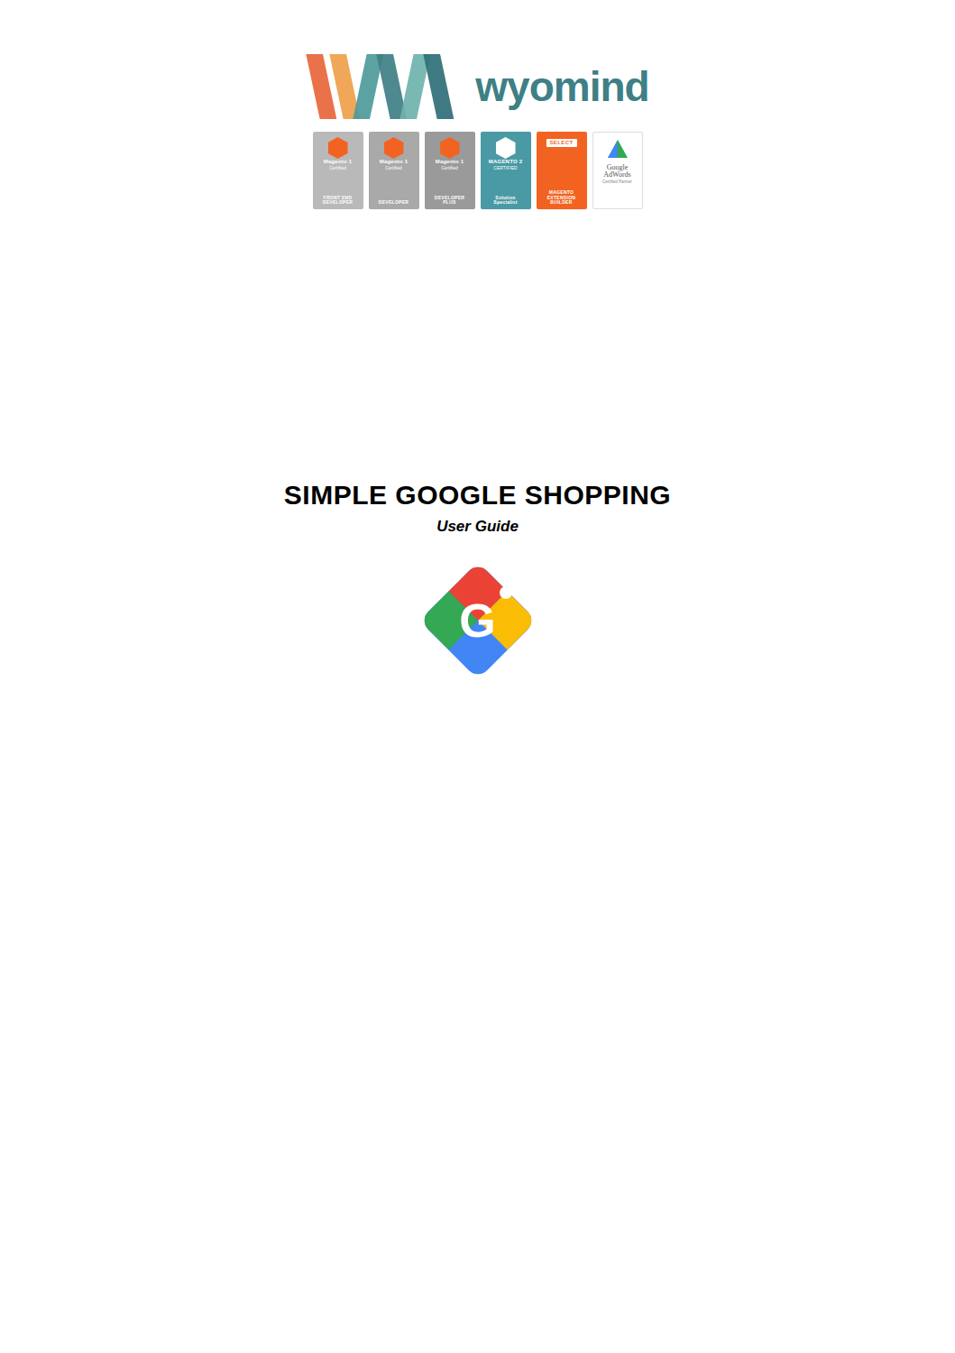wyomind
Magento 1
Certified
FRONT END
DEVELOPER
Magento 1
Certified
DEVELOPER
Magento 1
Certified
DEVELOPER
PLUS
MAGENTO 2
CERTIFIED
Solution
Specialist
SELECT
MAGENTO
EXTENSION
BUILDER
Google AdWords Certified Partner
Simple Google Shopping
User Guide
G